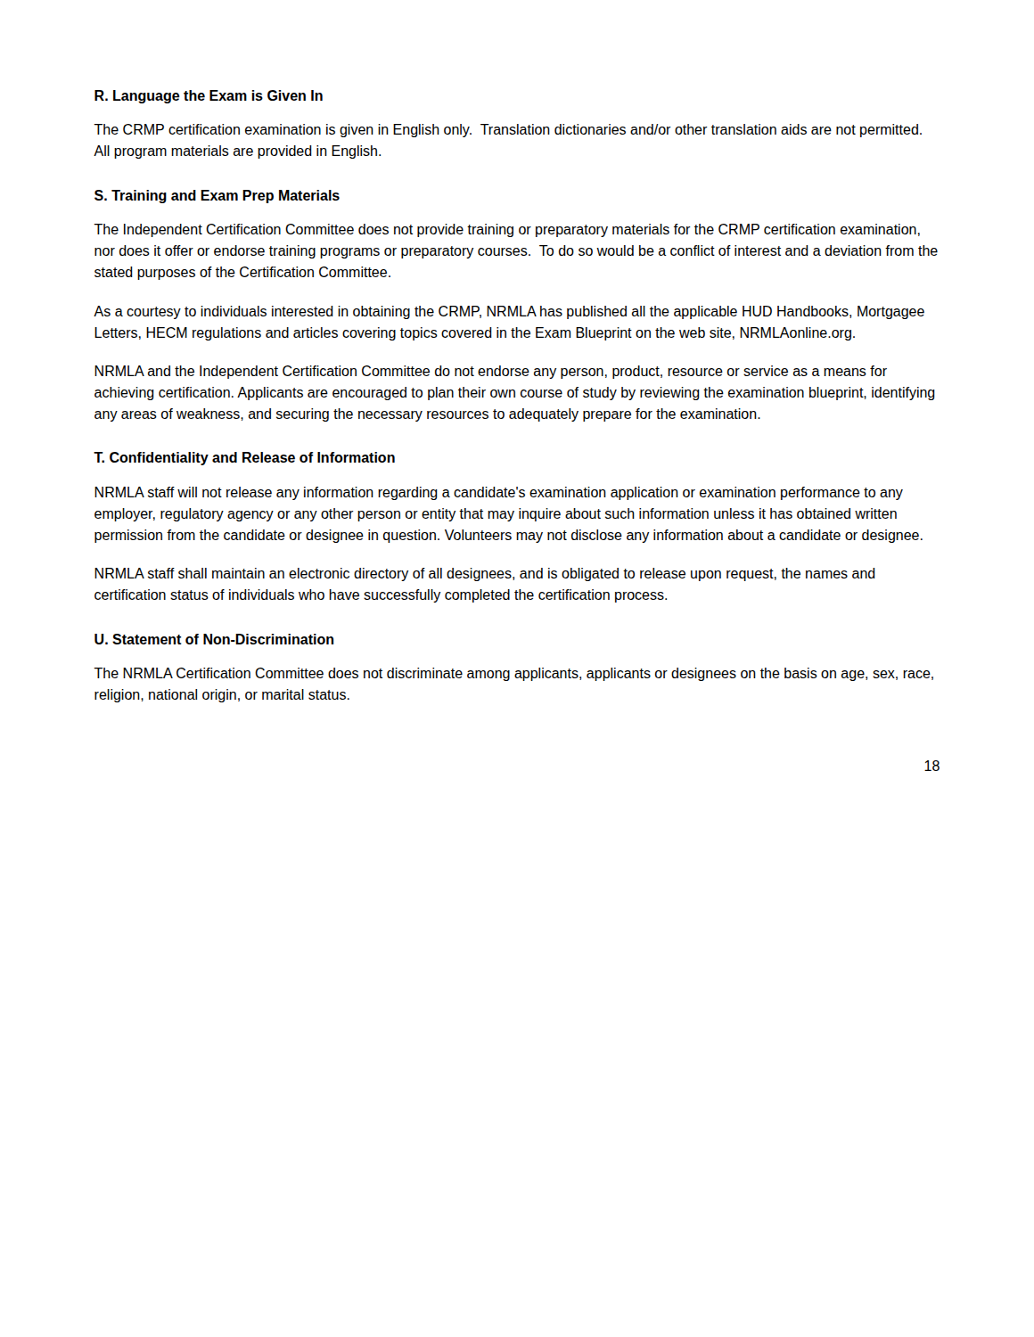R. Language the Exam is Given In
The CRMP certification examination is given in English only. Translation dictionaries and/or other translation aids are not permitted. All program materials are provided in English.
S. Training and Exam Prep Materials
The Independent Certification Committee does not provide training or preparatory materials for the CRMP certification examination, nor does it offer or endorse training programs or preparatory courses. To do so would be a conflict of interest and a deviation from the stated purposes of the Certification Committee.
As a courtesy to individuals interested in obtaining the CRMP, NRMLA has published all the applicable HUD Handbooks, Mortgagee Letters, HECM regulations and articles covering topics covered in the Exam Blueprint on the web site, NRMLAonline.org.
NRMLA and the Independent Certification Committee do not endorse any person, product, resource or service as a means for achieving certification. Applicants are encouraged to plan their own course of study by reviewing the examination blueprint, identifying any areas of weakness, and securing the necessary resources to adequately prepare for the examination.
T. Confidentiality and Release of Information
NRMLA staff will not release any information regarding a candidate's examination application or examination performance to any employer, regulatory agency or any other person or entity that may inquire about such information unless it has obtained written permission from the candidate or designee in question. Volunteers may not disclose any information about a candidate or designee.
NRMLA staff shall maintain an electronic directory of all designees, and is obligated to release upon request, the names and certification status of individuals who have successfully completed the certification process.
U. Statement of Non-Discrimination
The NRMLA Certification Committee does not discriminate among applicants, applicants or designees on the basis on age, sex, race, religion, national origin, or marital status.
18